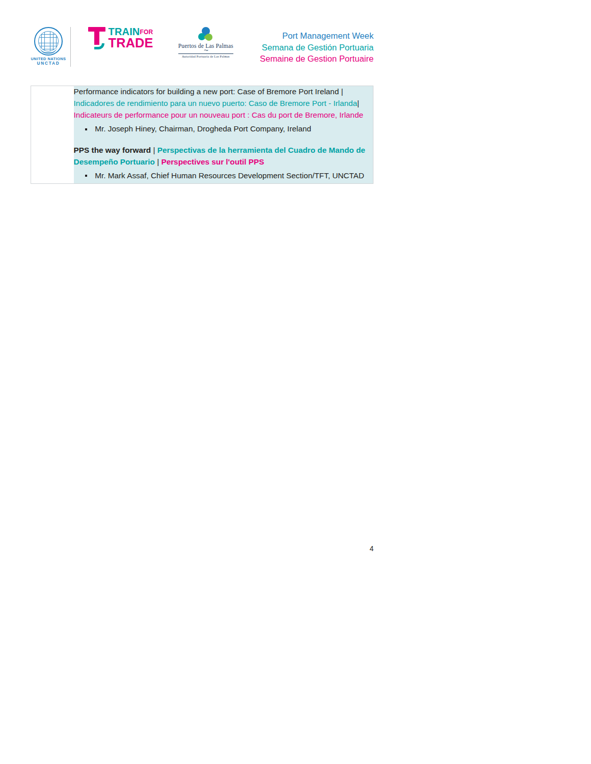UNITED NATIONS
UNCTAD
TRAINFOR
TRADE
Puertos de Las Palmas
〜
Autoridad Portuaria de Las Palmas
Port Management Week
Semana de Gestión Portuaria
Semaine de Gestion Portuaire
| | Performance indicators for building a new port: Case of Bremore Port Ireland / Indicadores de rendimiento para un nuevo puerto: Caso de Bremore Port - Irlanda / Indicateurs de performance pour un nouveau port : Cas du port de Bremore, Irlande Mr. Joseph Hiney, Chairman, Drogheda Port Company, Ireland PPS the way forward / Perspectivas de la herramienta del Cuadro de Mando de Desempeño Portuario / Perspectives sur l'outil PPS Mr. Mark Assaf, Chief Human Resources Development Section/TFT, UNCTAD |
4